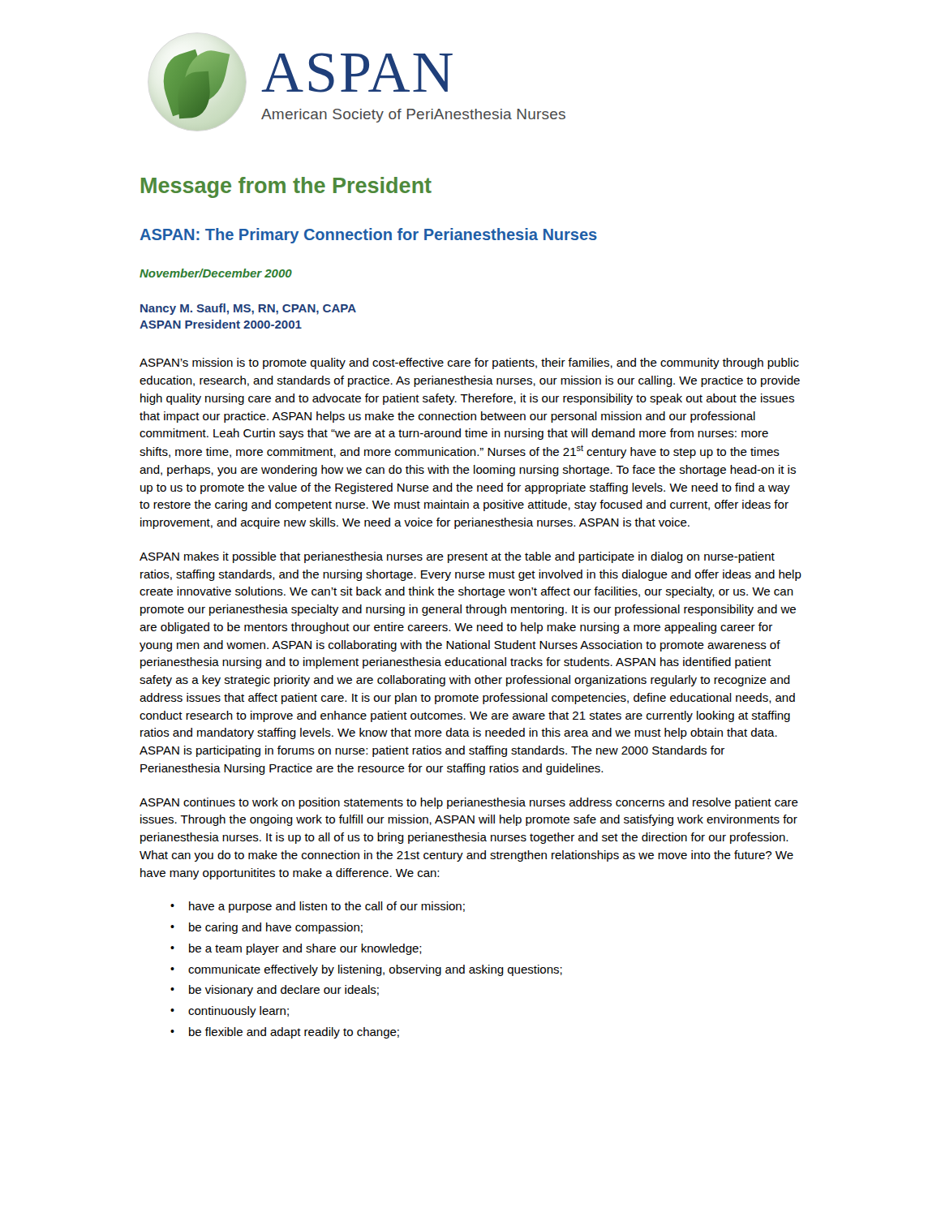ASPAN American Society of PeriAnesthesia Nurses
Message from the President
ASPAN: The Primary Connection for Perianesthesia Nurses
November/December 2000
Nancy M. Saufl, MS, RN, CPAN, CAPA
ASPAN President 2000-2001
ASPAN’s mission is to promote quality and cost-effective care for patients, their families, and the community through public education, research, and standards of practice. As perianesthesia nurses, our mission is our calling. We practice to provide high quality nursing care and to advocate for patient safety. Therefore, it is our responsibility to speak out about the issues that impact our practice. ASPAN helps us make the connection between our personal mission and our professional commitment. Leah Curtin says that “we are at a turn-around time in nursing that will demand more from nurses: more shifts, more time, more commitment, and more communication.” Nurses of the 21st century have to step up to the times and, perhaps, you are wondering how we can do this with the looming nursing shortage. To face the shortage head-on it is up to us to promote the value of the Registered Nurse and the need for appropriate staffing levels. We need to find a way to restore the caring and competent nurse. We must maintain a positive attitude, stay focused and current, offer ideas for improvement, and acquire new skills. We need a voice for perianesthesia nurses. ASPAN is that voice.
ASPAN makes it possible that perianesthesia nurses are present at the table and participate in dialog on nurse-patient ratios, staffing standards, and the nursing shortage. Every nurse must get involved in this dialogue and offer ideas and help create innovative solutions. We can’t sit back and think the shortage won’t affect our facilities, our specialty, or us. We can promote our perianesthesia specialty and nursing in general through mentoring. It is our professional responsibility and we are obligated to be mentors throughout our entire careers. We need to help make nursing a more appealing career for young men and women. ASPAN is collaborating with the National Student Nurses Association to promote awareness of perianesthesia nursing and to implement perianesthesia educational tracks for students. ASPAN has identified patient safety as a key strategic priority and we are collaborating with other professional organizations regularly to recognize and address issues that affect patient care. It is our plan to promote professional competencies, define educational needs, and conduct research to improve and enhance patient outcomes. We are aware that 21 states are currently looking at staffing ratios and mandatory staffing levels. We know that more data is needed in this area and we must help obtain that data. ASPAN is participating in forums on nurse: patient ratios and staffing standards. The new 2000 Standards for Perianesthesia Nursing Practice are the resource for our staffing ratios and guidelines.
ASPAN continues to work on position statements to help perianesthesia nurses address concerns and resolve patient care issues. Through the ongoing work to fulfill our mission, ASPAN will help promote safe and satisfying work environments for perianesthesia nurses. It is up to all of us to bring perianesthesia nurses together and set the direction for our profession. What can you do to make the connection in the 21st century and strengthen relationships as we move into the future? We have many opportunitites to make a difference. We can:
have a purpose and listen to the call of our mission;
be caring and have compassion;
be a team player and share our knowledge;
communicate effectively by listening, observing and asking questions;
be visionary and declare our ideals;
continuously learn;
be flexible and adapt readily to change;